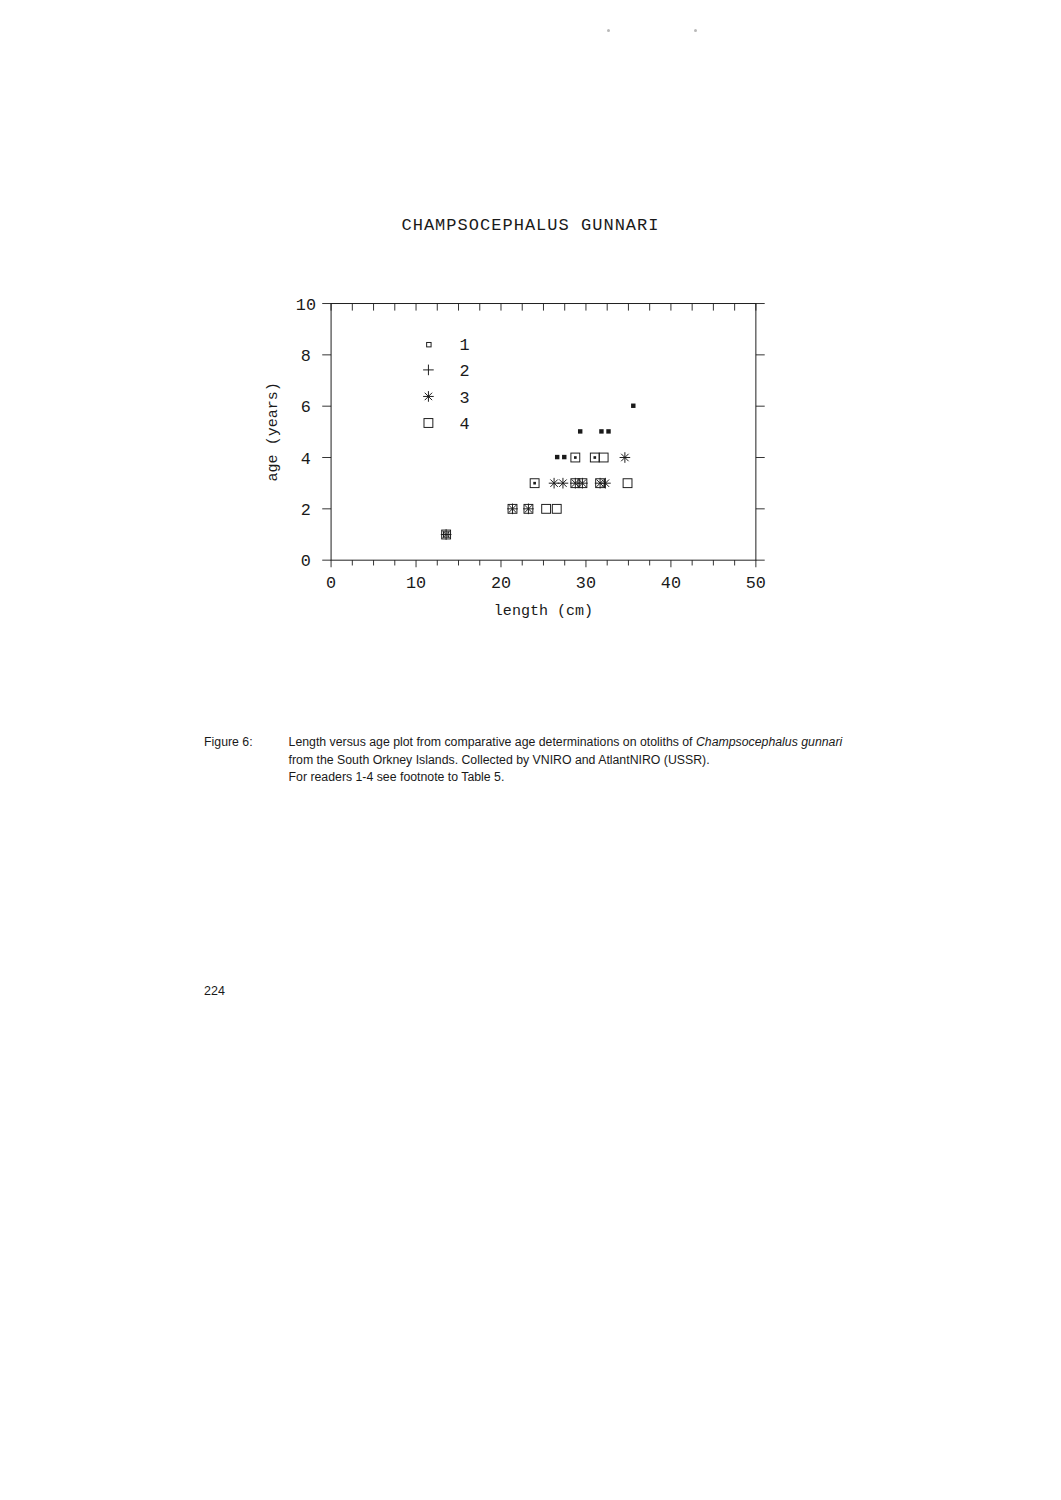CHAMPSOCEPHALUS GUNNARI
Plot area in SVG user units: x: 0 cm -> 95 px ; 50 cm -> 575 px (9.6 px per cm) y: 0 yr -> 330 px ; 10 yr -> 40 px (29 px per year) 0 2 4 6 8 10 0 10 20 30 40 50 length (cm) age (years) 1 2 3 4
Figure 6:
Length versus age plot from comparative age determinations on otoliths of Champsocephalus gunnari from the South Orkney Islands. Collected by VNIRO and AtlantNIRO (USSR).
For readers 1-4 see footnote to Table 5.
224